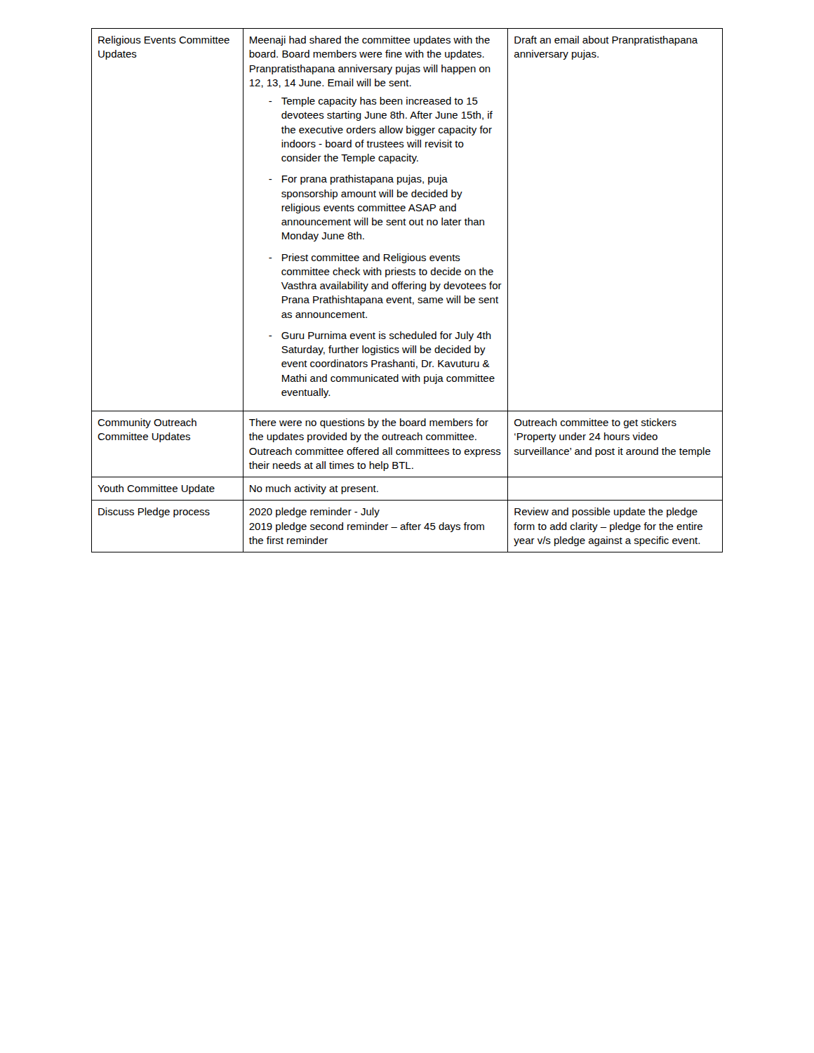| Religious Events Committee Updates | Meenaji had shared the committee updates with the board. Board members were fine with the updates. Pranpratisthapana anniversary pujas will happen on 12, 13, 14 June. Email will be sent. Temple capacity has been increased to 15 devotees starting June 8th. After June 15th, if the executive orders allow bigger capacity for indoors - board of trustees will revisit to consider the Temple capacity. For prana prathistapana pujas, puja sponsorship amount will be decided by religious events committee ASAP and announcement will be sent out no later than Monday June 8th. Priest committee and Religious events committee check with priests to decide on the Vasthra availability and offering by devotees for Prana Prathishtapana event, same will be sent as announcement. Guru Purnima event is scheduled for July 4th Saturday, further logistics will be decided by event coordinators Prashanti, Dr. Kavuturu & Mathi and communicated with puja committee eventually. | Draft an email about Pranpratisthapana anniversary pujas. |
| Community Outreach Committee Updates | There were no questions by the board members for the updates provided by the outreach committee. Outreach committee offered all committees to express their needs at all times to help BTL. | Outreach committee to get stickers ‘Property under 24 hours video surveillance’ and post it around the temple |
| Youth Committee Update | No much activity at present. | |
| Discuss Pledge process | 2020 pledge reminder - July 2019 pledge second reminder – after 45 days from the first reminder | Review and possible update the pledge form to add clarity – pledge for the entire year v/s pledge against a specific event. |